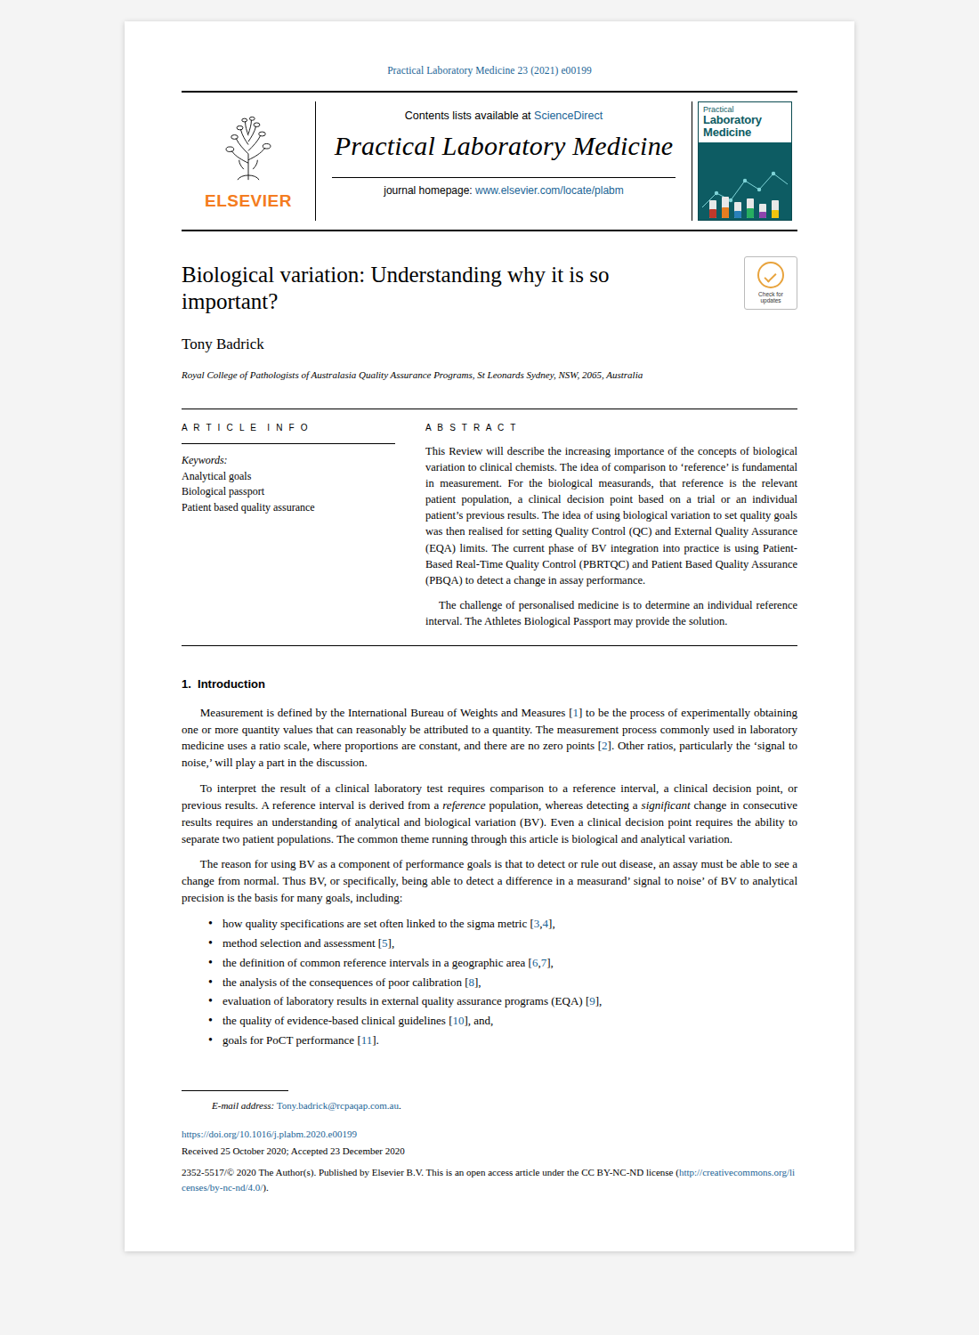Practical Laboratory Medicine 23 (2021) e00199
ELSEVIER
Contents lists available at ScienceDirect
Practical Laboratory Medicine
journal homepage: www.elsevier.com/locate/plabm
PracticalLaboratory Medicine
Check for
updates
Biological variation: Understanding why it is so important?
Tony Badrick
Royal College of Pathologists of Australasia Quality Assurance Programs, St Leonards Sydney, NSW, 2065, Australia
A R T I C L E I N F O
Keywords:
Analytical goals
Biological passport
Patient based quality assurance
A B S T R A C T
This Review will describe the increasing importance of the concepts of biological variation to clinical chemists. The idea of comparison to ‘reference’ is fundamental in measurement. For the biological measurands, that reference is the relevant patient population, a clinical decision point based on a trial or an individual patient’s previous results. The idea of using biological variation to set quality goals was then realised for setting Quality Control (QC) and External Quality Assurance (EQA) limits. The current phase of BV integration into practice is using Patient-Based Real-Time Quality Control (PBRTQC) and Patient Based Quality Assurance (PBQA) to detect a change in assay performance.
The challenge of personalised medicine is to determine an individual reference interval. The Athletes Biological Passport may provide the solution.
1. Introduction
Measurement is defined by the International Bureau of Weights and Measures [1] to be the process of experimentally obtaining one or more quantity values that can reasonably be attributed to a quantity. The measurement process commonly used in laboratory medicine uses a ratio scale, where proportions are constant, and there are no zero points [2]. Other ratios, particularly the ‘signal to noise,’ will play a part in the discussion.
To interpret the result of a clinical laboratory test requires comparison to a reference interval, a clinical decision point, or previous results. A reference interval is derived from a reference population, whereas detecting a significant change in consecutive results requires an understanding of analytical and biological variation (BV). Even a clinical decision point requires the ability to separate two patient populations. The common theme running through this article is biological and analytical variation.
The reason for using BV as a component of performance goals is that to detect or rule out disease, an assay must be able to see a change from normal. Thus BV, or specifically, being able to detect a difference in a measurand’ signal to noise’ of BV to analytical precision is the basis for many goals, including:
how quality specifications are set often linked to the sigma metric [3,4],
method selection and assessment [5],
the definition of common reference intervals in a geographic area [6,7],
the analysis of the consequences of poor calibration [8],
evaluation of laboratory results in external quality assurance programs (EQA) [9],
the quality of evidence-based clinical guidelines [10], and,
goals for PoCT performance [11].
E-mail address: Tony.badrick@rcpaqap.com.au.
https://doi.org/10.1016/j.plabm.2020.e00199
Received 25 October 2020; Accepted 23 December 2020
2352-5517/© 2020 The Author(s). Published by Elsevier B.V. This is an open access article under the CC BY-NC-ND license (http://creativecommons.org/licenses/by-nc-nd/4.0/).